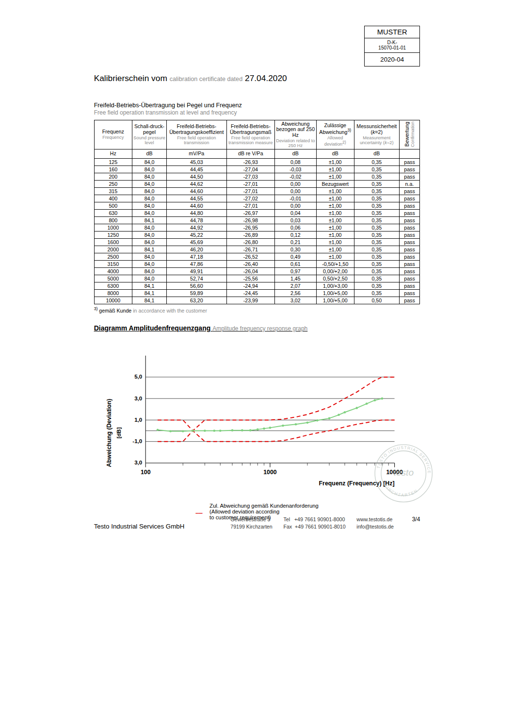Kalibrierschein vom calibration certificate dated 27.04.2020
MUSTER
D-K-
15070-01-01
2020-04
Freifeld-Betriebs-Übertragung bei Pegel und Frequenz Free field operation transmission at level and frequency
| Frequenz Frequency | Schall-druck-pegel Sound pressure level | Freifeld-Betriebs-Übertragungskoeffizient Free field operation transmission | Freifeld-Betriebs-Übertragungsmaß Free field operation transmission measure | Abweichung bezogen auf 250 Hz Deviation related to 250 Hz | Zulässige Abweichung 3) Allowed deviation 2) | Messunsicherheit ( k =2) Measurement uncertainty ( k =2) | Bewertung Confirmation |
| --- | --- | --- | --- | --- | --- | --- | --- |
| Hz | dB | mV/Pa | dB re V/Pa | dB | dB | dB | |
| 125 | 84,0 | 45,03 | -26,93 | 0,08 | ±1,00 | 0,35 | pass |
| 160 | 84,0 | 44,45 | -27,04 | -0,03 | ±1,00 | 0,35 | pass |
| 200 | 84,0 | 44,50 | -27,03 | -0,02 | ±1,00 | 0,35 | pass |
| 250 | 84,0 | 44,62 | -27,01 | 0,00 | Bezugswert | 0,35 | n.a. |
| 315 | 84,0 | 44,60 | -27,01 | 0,00 | ±1,00 | 0,35 | pass |
| 400 | 84,0 | 44,55 | -27,02 | -0,01 | ±1,00 | 0,35 | pass |
| 500 | 84,0 | 44,60 | -27,01 | 0,00 | ±1,00 | 0,35 | pass |
| 630 | 84,0 | 44,80 | -26,97 | 0,04 | ±1,00 | 0,35 | pass |
| 800 | 84,1 | 44,78 | -26,98 | 0,03 | ±1,00 | 0,35 | pass |
| 1000 | 84,0 | 44,92 | -26,95 | 0,06 | ±1,00 | 0,35 | pass |
| 1250 | 84,0 | 45,22 | -26,89 | 0,12 | ±1,00 | 0,35 | pass |
| 1600 | 84,0 | 45,69 | -26,80 | 0,21 | ±1,00 | 0,35 | pass |
| 2000 | 84,1 | 46,20 | -26,71 | 0,30 | ±1,00 | 0,35 | pass |
| 2500 | 84,0 | 47,18 | -26,52 | 0,49 | ±1,00 | 0,35 | pass |
| 3150 | 84,0 | 47,86 | -26,40 | 0,61 | -0,50/+1,50 | 0,35 | pass |
| 4000 | 84,0 | 49,91 | -26,04 | 0,97 | 0,00/+2,00 | 0,35 | pass |
| 5000 | 84,0 | 52,74 | -25,56 | 1,45 | 0,50/+2,50 | 0,35 | pass |
| 6300 | 84,1 | 56,60 | -24,94 | 2,07 | 1,00/+3,00 | 0,35 | pass |
| 8000 | 84,1 | 59,89 | -24,45 | 2,56 | 1,00/+5,00 | 0,35 | pass |
| 10000 | 84,1 | 63,20 | -23,99 | 3,02 | 1,00/+5,00 | 0,50 | pass |
3) gemäß Kunde in accordance with the customer
Diagramm Amplitudenfrequenzgang Amplitude frequency response graph
mapping: value v -> y = 195 - v*25 (0 -> 195, 5 -> 70, 3 -> 120, 1 -> 170, -1 -> 220, -3 -> 270) 5,0 3,0 1,0 -1,0 3,0 Abweichung (Deviation) [dB] 100 1000 10000 Frequenz (Frequency) [Hz]
-----
Zul. Abweichung gemäß Kundenanforderung
(Allowed deviation according
to customer requirement)
TESTO INDUSTRIAL SERVICES KIRCHZARTEN testo
Testo Industrial Services GmbH
Gewerbestraße 3
79199 Kirchzarten
Tel +49 7661 90901-8000
Fax +49 7661 90901-8010
www.testotis.de
info@testotis.de
3/4